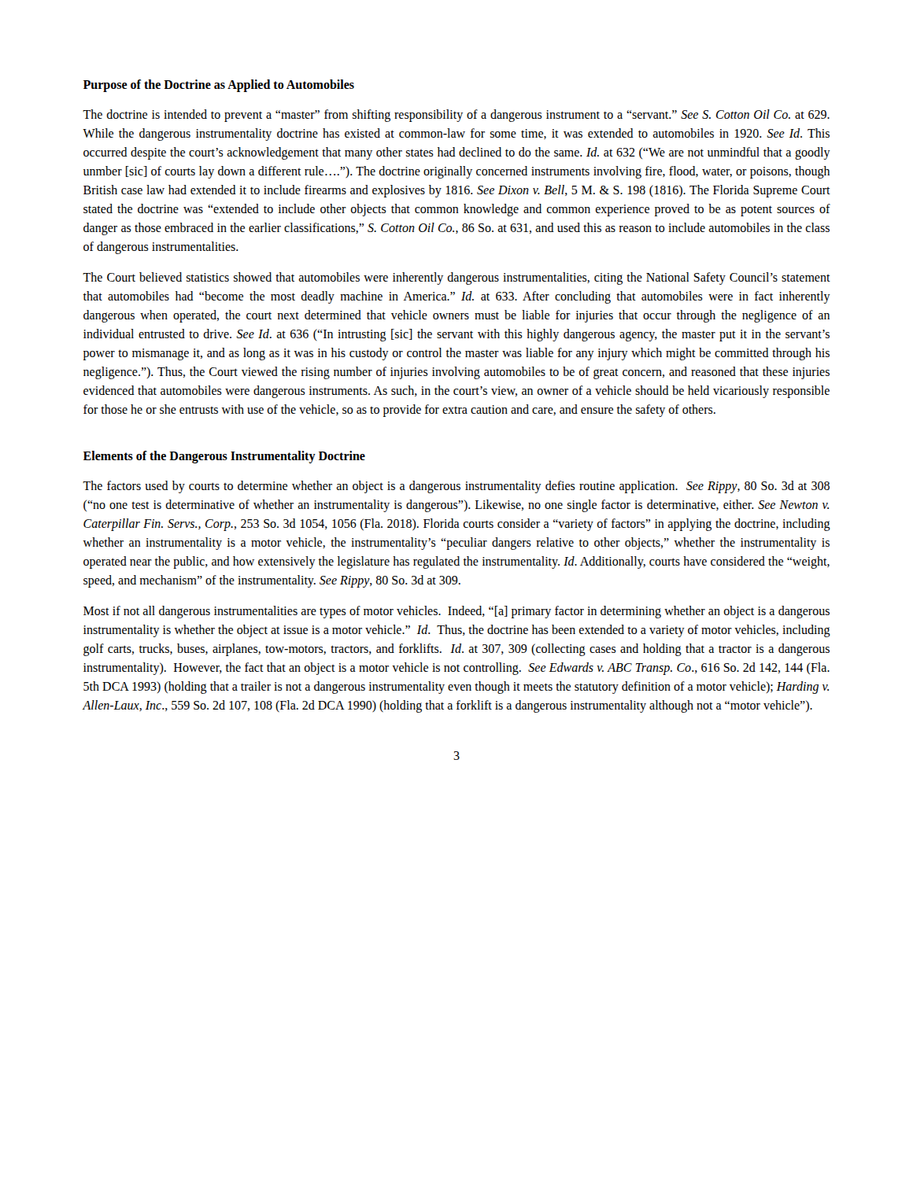Purpose of the Doctrine as Applied to Automobiles
The doctrine is intended to prevent a “master” from shifting responsibility of a dangerous instrument to a “servant.” See S. Cotton Oil Co. at 629. While the dangerous instrumentality doctrine has existed at common-law for some time, it was extended to automobiles in 1920. See Id. This occurred despite the court’s acknowledgement that many other states had declined to do the same. Id. at 632 (“We are not unmindful that a goodly unmber [sic] of courts lay down a different rule….”). The doctrine originally concerned instruments involving fire, flood, water, or poisons, though British case law had extended it to include firearms and explosives by 1816. See Dixon v. Bell, 5 M. & S. 198 (1816). The Florida Supreme Court stated the doctrine was “extended to include other objects that common knowledge and common experience proved to be as potent sources of danger as those embraced in the earlier classifications,” S. Cotton Oil Co., 86 So. at 631, and used this as reason to include automobiles in the class of dangerous instrumentalities.
The Court believed statistics showed that automobiles were inherently dangerous instrumentalities, citing the National Safety Council’s statement that automobiles had “become the most deadly machine in America.” Id. at 633. After concluding that automobiles were in fact inherently dangerous when operated, the court next determined that vehicle owners must be liable for injuries that occur through the negligence of an individual entrusted to drive. See Id. at 636 (“In intrusting [sic] the servant with this highly dangerous agency, the master put it in the servant’s power to mismanage it, and as long as it was in his custody or control the master was liable for any injury which might be committed through his negligence.”). Thus, the Court viewed the rising number of injuries involving automobiles to be of great concern, and reasoned that these injuries evidenced that automobiles were dangerous instruments. As such, in the court’s view, an owner of a vehicle should be held vicariously responsible for those he or she entrusts with use of the vehicle, so as to provide for extra caution and care, and ensure the safety of others.
Elements of the Dangerous Instrumentality Doctrine
The factors used by courts to determine whether an object is a dangerous instrumentality defies routine application. See Rippy, 80 So. 3d at 308 (“no one test is determinative of whether an instrumentality is dangerous”). Likewise, no one single factor is determinative, either. See Newton v. Caterpillar Fin. Servs., Corp., 253 So. 3d 1054, 1056 (Fla. 2018). Florida courts consider a “variety of factors” in applying the doctrine, including whether an instrumentality is a motor vehicle, the instrumentality’s “peculiar dangers relative to other objects,” whether the instrumentality is operated near the public, and how extensively the legislature has regulated the instrumentality. Id. Additionally, courts have considered the “weight, speed, and mechanism” of the instrumentality. See Rippy, 80 So. 3d at 309.
Most if not all dangerous instrumentalities are types of motor vehicles. Indeed, “[a] primary factor in determining whether an object is a dangerous instrumentality is whether the object at issue is a motor vehicle.” Id. Thus, the doctrine has been extended to a variety of motor vehicles, including golf carts, trucks, buses, airplanes, tow-motors, tractors, and forklifts. Id. at 307, 309 (collecting cases and holding that a tractor is a dangerous instrumentality). However, the fact that an object is a motor vehicle is not controlling. See Edwards v. ABC Transp. Co., 616 So. 2d 142, 144 (Fla. 5th DCA 1993) (holding that a trailer is not a dangerous instrumentality even though it meets the statutory definition of a motor vehicle); Harding v. Allen-Laux, Inc., 559 So. 2d 107, 108 (Fla. 2d DCA 1990) (holding that a forklift is a dangerous instrumentality although not a “motor vehicle”).
3